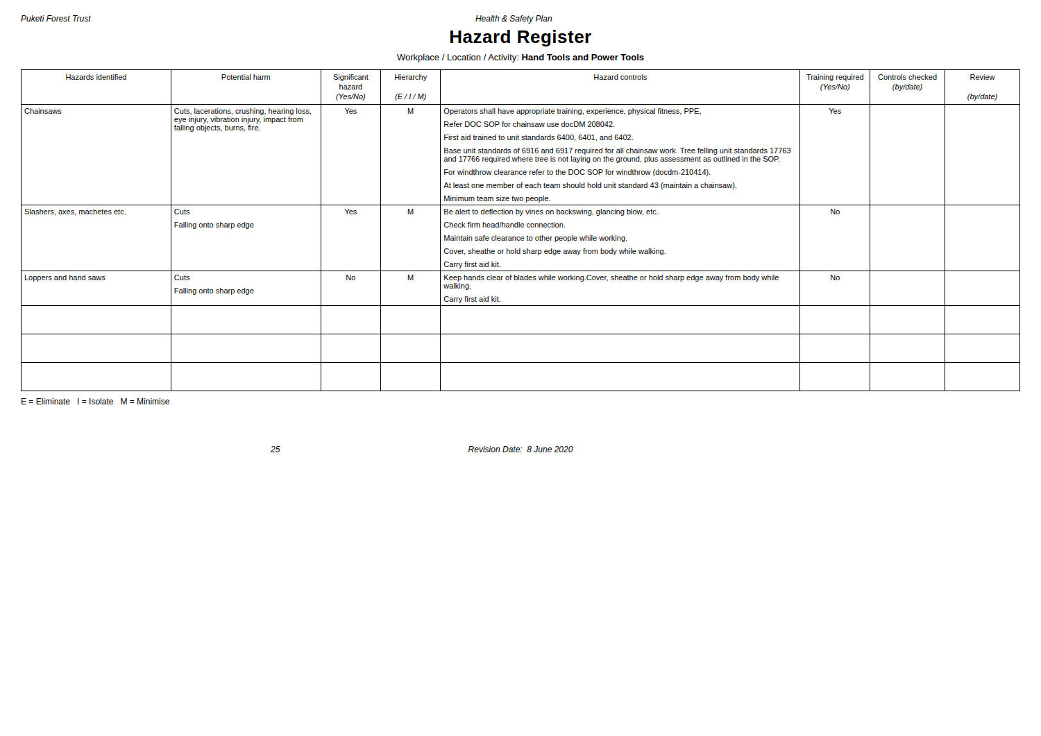Puketi Forest Trust
Health & Safety Plan
Hazard Register
Workplace / Location / Activity: Hand Tools and Power Tools
| Hazards identified | Potential harm | Significant hazard (Yes/No) | Hierarchy (E / I / M) | Hazard controls | Training required (Yes/No) | Controls checked (by/date) | Review (by/date) |
| --- | --- | --- | --- | --- | --- | --- | --- |
| Chainsaws | Cuts, lacerations, crushing, hearing loss, eye injury, vibration injury, impact from falling objects, burns, fire. | Yes | M | Operators shall have appropriate training, experience, physical fitness, PPE, Refer DOC SOP for chainsaw use docDM 208042. First aid trained to unit standards 6400, 6401, and 6402. Base unit standards of 6916 and 6917 required for all chainsaw work. Tree felling unit standards 17763 and 17766 required where tree is not laying on the ground, plus assessment as outlined in the SOP. For windthrow clearance refer to the DOC SOP for windthrow (docdm-210414). At least one member of each team should hold unit standard 43 (maintain a chainsaw). Minimum team size two people. | Yes | | |
| Slashers, axes, machetes etc. | Cuts Falling onto sharp edge | Yes | M | Be alert to deflection by vines on backswing, glancing blow, etc. Check firm head/handle connection. Maintain safe clearance to other people while working. Cover, sheathe or hold sharp edge away from body while walking. Carry first aid kit. | No | | |
| Loppers and hand saws | Cuts Falling onto sharp edge | No | M | Keep hands clear of blades while working.Cover, sheathe or hold sharp edge away from body while walking. Carry first aid kit. | No | | |
E = Eliminate I = Isolate M = Minimise
25 Revision Date: 8 June 2020